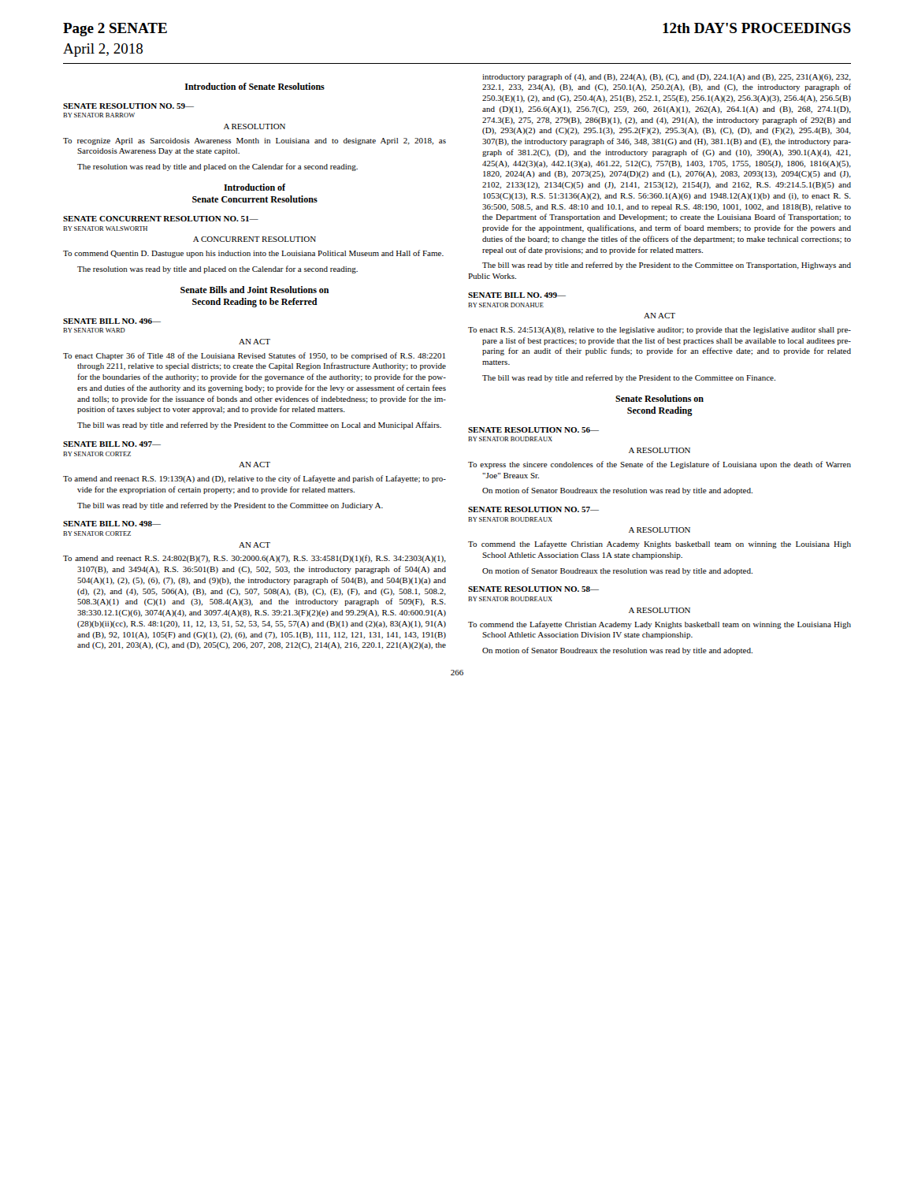Page 2 SENATE
12th DAY'S PROCEEDINGS
April 2, 2018
Introduction of Senate Resolutions
SENATE RESOLUTION NO. 59—
BY SENATOR BARROW
A RESOLUTION
To recognize April as Sarcoidosis Awareness Month in Louisiana and to designate April 2, 2018, as Sarcoidosis Awareness Day at the state capitol.
The resolution was read by title and placed on the Calendar for a second reading.
Introduction of
Senate Concurrent Resolutions
SENATE CONCURRENT RESOLUTION NO. 51—
BY SENATOR WALSWORTH
A CONCURRENT RESOLUTION
To commend Quentin D. Dastugue upon his induction into the Louisiana Political Museum and Hall of Fame.
The resolution was read by title and placed on the Calendar for a second reading.
Senate Bills and Joint Resolutions on
Second Reading to be Referred
SENATE BILL NO. 496—
BY SENATOR WARD
AN ACT
To enact Chapter 36 of Title 48 of the Louisiana Revised Statutes of 1950, to be comprised of R.S. 48:2201 through 2211, relative to special districts; to create the Capital Region Infrastructure Authority; to provide for the boundaries of the authority; to provide for the governance of the authority; to provide for the powers and duties of the authority and its governing body; to provide for the levy or assessment of certain fees and tolls; to provide for the issuance of bonds and other evidences of indebtedness; to provide for the imposition of taxes subject to voter approval; and to provide for related matters.
The bill was read by title and referred by the President to the Committee on Local and Municipal Affairs.
SENATE BILL NO. 497—
BY SENATOR CORTEZ
AN ACT
To amend and reenact R.S. 19:139(A) and (D), relative to the city of Lafayette and parish of Lafayette; to provide for the expropriation of certain property; and to provide for related matters.
The bill was read by title and referred by the President to the Committee on Judiciary A.
SENATE BILL NO. 498—
BY SENATOR CORTEZ
AN ACT
To amend and reenact R.S. 24:802(B)(7), R.S. 30:2000.6(A)(7), R.S. 33:4581(D)(1)(f), R.S. 34:2303(A)(1), 3107(B), and 3494(A), R.S. 36:501(B) and (C), 502, 503, the introductory paragraph of 504(A) and 504(A)(1), (2), (5), (6), (7), (8), and (9)(b), the introductory paragraph of 504(B), and 504(B)(1)(a) and (d), (2), and (4), 505, 506(A), (B), and (C), 507, 508(A), (B), (C), (E), (F), and (G), 508.1, 508.2, 508.3(A)(1) and (C)(1) and (3), 508.4(A)(3), and the introductory paragraph of 509(F), R.S. 38:330.12.1(C)(6), 3074(A)(4), and 3097.4(A)(8), R.S. 39:21.3(F)(2)(e) and 99.29(A), R.S. 40:600.91(A)(28)(b)(ii)(cc), R.S. 48:1(20), 11, 12, 13, 51, 52, 53, 54, 55, 57(A) and (B)(1) and (2)(a), 83(A)(1), 91(A) and (B), 92, 101(A), 105(F) and (G)(1), (2), (6), and (7), 105.1(B), 111, 112, 121, 131, 141, 143, 191(B) and (C), 201, 203(A), (C), and (D), 205(C), 206, 207, 208, 212(C), 214(A), 216, 220.1, 221(A)(2)(a), the introductory paragraph of (4), and (B), 224(A), (B), (C), and (D), 224.1(A) and (B), 225, 231(A)(6), 232, 232.1, 233, 234(A), (B), and (C), 250.1(A), 250.2(A), (B), and (C), the introductory paragraph of 250.3(E)(1), (2), and (G), 250.4(A), 251(B), 252.1, 255(E), 256.1(A)(2), 256.3(A)(3), 256.4(A), 256.5(B) and (D)(1), 256.6(A)(1), 256.7(C), 259, 260, 261(A)(1), 262(A), 264.1(A) and (B), 268, 274.1(D), 274.3(E), 275, 278, 279(B), 286(B)(1), (2), and (4), 291(A), the introductory paragraph of 292(B) and (D), 293(A)(2) and (C)(2), 295.1(3), 295.2(F)(2), 295.3(A), (B), (C), (D), and (F)(2), 295.4(B), 304, 307(B), the introductory paragraph of 346, 348, 381(G) and (H), 381.1(B) and (E), the introductory paragraph of 381.2(C), (D), and the introductory paragraph of (G) and (10), 390(A), 390.1(A)(4), 421, 425(A), 442(3)(a), 442.1(3)(a), 461.22, 512(C), 757(B), 1403, 1705, 1755, 1805(J), 1806, 1816(A)(5), 1820, 2024(A) and (B), 2073(25), 2074(D)(2) and (L), 2076(A), 2083, 2093(13), 2094(C)(5) and (J), 2102, 2133(12), 2134(C)(5) and (J), 2141, 2153(12), 2154(J), and 2162, R.S. 49:214.5.1(B)(5) and 1053(C)(13), R.S. 51:3136(A)(2), and R.S. 56:360.1(A)(6) and 1948.12(A)(1)(b) and (i), to enact R. S. 36:500, 508.5, and R.S. 48:10 and 10.1, and to repeal R.S. 48:190, 1001, 1002, and 1818(B), relative to the Department of Transportation and Development; to create the Louisiana Board of Transportation; to provide for the appointment, qualifications, and term of board members; to provide for the powers and duties of the board; to change the titles of the officers of the department; to make technical corrections; to repeal out of date provisions; and to provide for related matters.
The bill was read by title and referred by the President to the Committee on Transportation, Highways and Public Works.
SENATE BILL NO. 499—
BY SENATOR DONAHUE
AN ACT
To enact R.S. 24:513(A)(8), relative to the legislative auditor; to provide that the legislative auditor shall prepare a list of best practices; to provide that the list of best practices shall be available to local auditees preparing for an audit of their public funds; to provide for an effective date; and to provide for related matters.
The bill was read by title and referred by the President to the Committee on Finance.
Senate Resolutions on
Second Reading
SENATE RESOLUTION NO. 56—
BY SENATOR BOUDREAUX
A RESOLUTION
To express the sincere condolences of the Senate of the Legislature of Louisiana upon the death of Warren "Joe" Breaux Sr.
On motion of Senator Boudreaux the resolution was read by title and adopted.
SENATE RESOLUTION NO. 57—
BY SENATOR BOUDREAUX
A RESOLUTION
To commend the Lafayette Christian Academy Knights basketball team on winning the Louisiana High School Athletic Association Class 1A state championship.
On motion of Senator Boudreaux the resolution was read by title and adopted.
SENATE RESOLUTION NO. 58—
BY SENATOR BOUDREAUX
A RESOLUTION
To commend the Lafayette Christian Academy Lady Knights basketball team on winning the Louisiana High School Athletic Association Division IV state championship.
On motion of Senator Boudreaux the resolution was read by title and adopted.
266